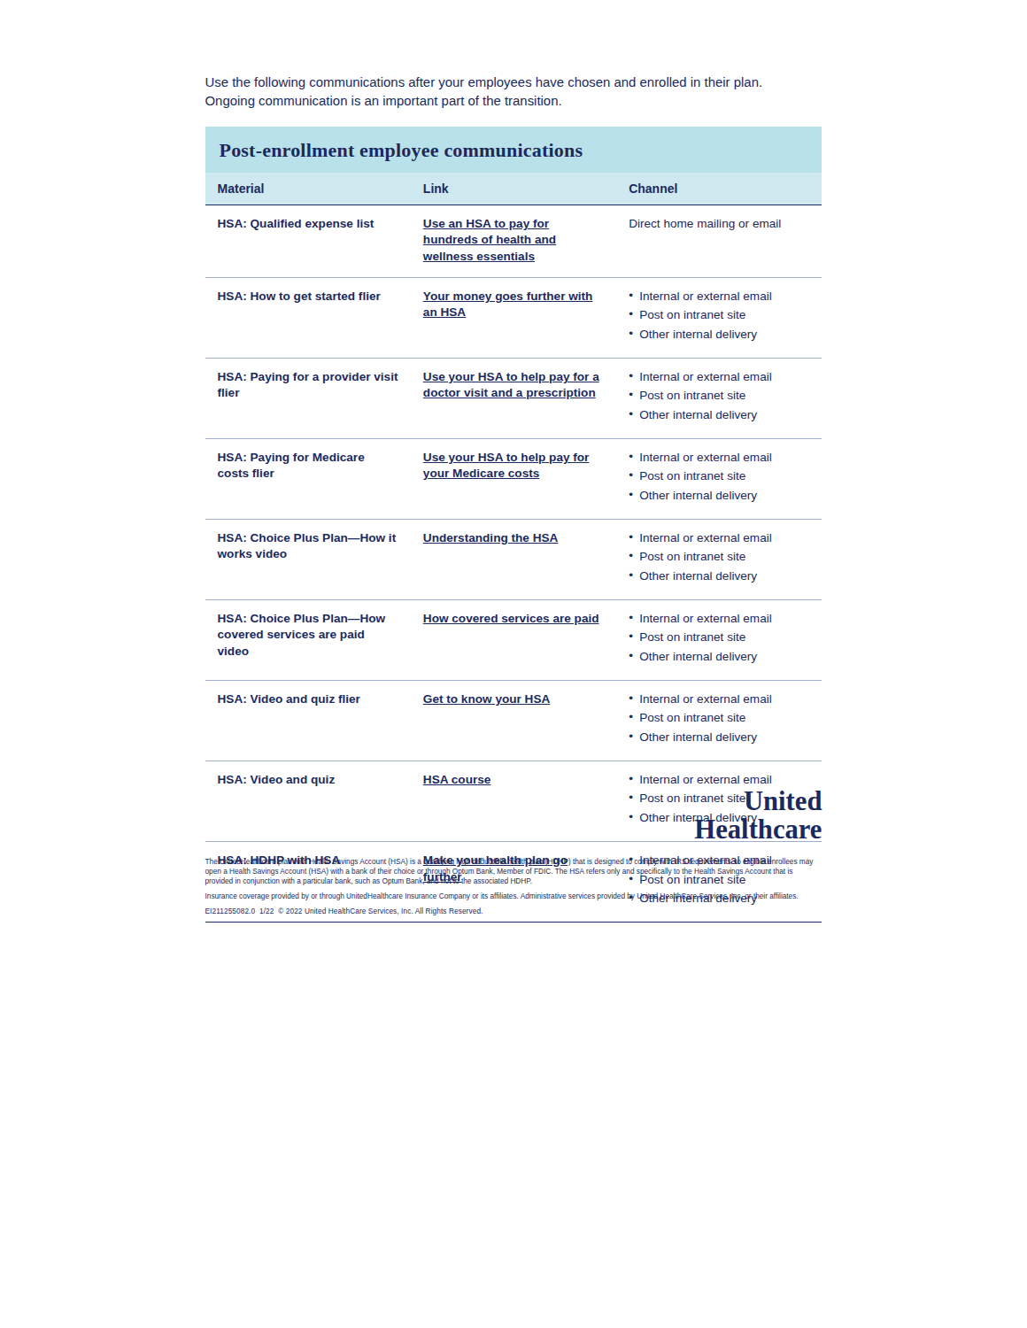Use the following communications after your employees have chosen and enrolled in their plan. Ongoing communication is an important part of the transition.
Post-enrollment employee communications
| Material | Link | Channel |
| --- | --- | --- |
| HSA: Qualified expense list | Use an HSA to pay for hundreds of health and wellness essentials | Direct home mailing or email |
| HSA: How to get started flier | Your money goes further with an HSA | Internal or external email Post on intranet site Other internal delivery |
| HSA: Paying for a provider visit flier | Use your HSA to help pay for a doctor visit and a prescription | Internal or external email Post on intranet site Other internal delivery |
| HSA: Paying for Medicare costs flier | Use your HSA to help pay for your Medicare costs | Internal or external email Post on intranet site Other internal delivery |
| HSA: Choice Plus Plan—How it works video | Understanding the HSA | Internal or external email Post on intranet site Other internal delivery |
| HSA: Choice Plus Plan—How covered services are paid video | How covered services are paid | Internal or external email Post on intranet site Other internal delivery |
| HSA: Video and quiz flier | Get to know your HSA | Internal or external email Post on intranet site Other internal delivery |
| HSA: Video and quiz | HSA course | Internal or external email Post on intranet site Other internal delivery |
| HSA: HDHP with HSA | Make your health plan go further | Internal or external email Post on intranet site Other internal delivery |
United Healthcare
The UnitedHealthcare plan with Health Savings Account (HSA) is a qualifying high deductible health plan (HDHP) that is designed to comply with IRS requirements so eligible enrollees may open a Health Savings Account (HSA) with a bank of their choice or through Optum Bank, Member of FDIC. The HSA refers only and specifically to the Health Savings Account that is provided in conjunction with a particular bank, such as Optum Bank, and not to the associated HDHP.
Insurance coverage provided by or through UnitedHealthcare Insurance Company or its affiliates. Administrative services provided by United HealthCare Services, Inc. or their affiliates.
EI211255082.0 1/22 © 2022 United HealthCare Services, Inc. All Rights Reserved.